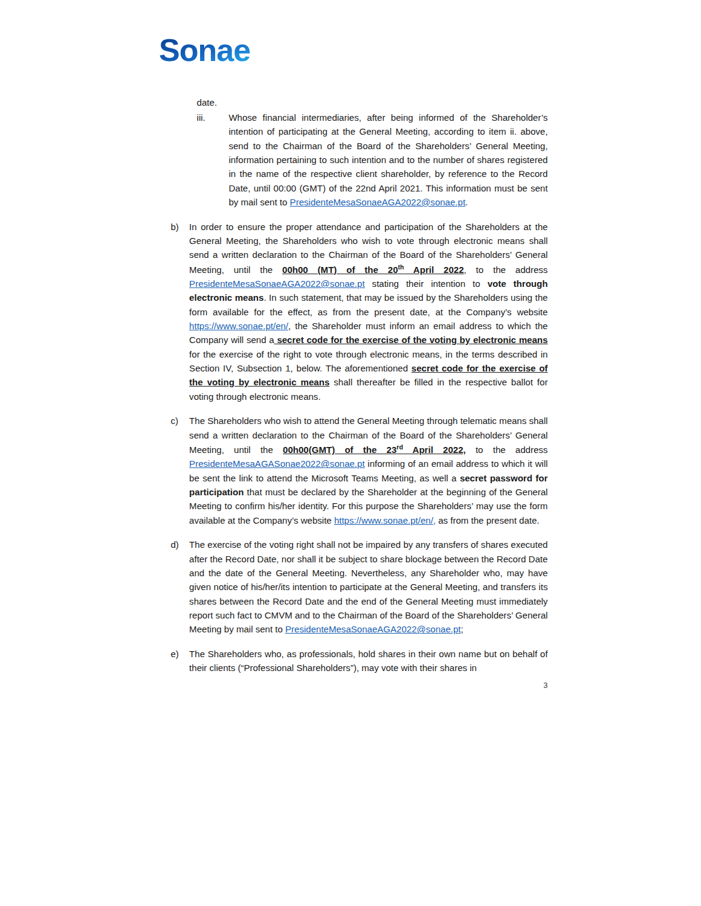Sonae
date.
iii.
Whose financial intermediaries, after being informed of the Shareholder’s intention of participating at the General Meeting, according to item ii. above, send to the Chairman of the Board of the Shareholders’ General Meeting, information pertaining to such intention and to the number of shares registered in the name of the respective client shareholder, by reference to the Record Date, until 00:00 (GMT) of the 22nd April 2021. This information must be sent by mail sent to PresidenteMesaSonaeAGA2022@sonae.pt.
b)
In order to ensure the proper attendance and participation of the Shareholders at the General Meeting, the Shareholders who wish to vote through electronic means shall send a written declaration to the Chairman of the Board of the Shareholders’ General Meeting, until the 00h00 (MT) of the 20th April 2022, to the address PresidenteMesaSonaeAGA2022@sonae.pt stating their intention to vote through electronic means. In such statement, that may be issued by the Shareholders using the form available for the effect, as from the present date, at the Company’s website https://www.sonae.pt/en/, the Shareholder must inform an email address to which the Company will send a secret code for the exercise of the voting by electronic means for the exercise of the right to vote through electronic means, in the terms described in Section IV, Subsection 1, below. The aforementioned secret code for the exercise of the voting by electronic means shall thereafter be filled in the respective ballot for voting through electronic means.
c)
The Shareholders who wish to attend the General Meeting through telematic means shall send a written declaration to the Chairman of the Board of the Shareholders’ General Meeting, until the 00h00(GMT) of the 23rd April 2022, to the address PresidenteMesaAGASonae2022@sonae.pt informing of an email address to which it will be sent the link to attend the Microsoft Teams Meeting, as well a secret password for participation that must be declared by the Shareholder at the beginning of the General Meeting to confirm his/her identity. For this purpose the Shareholders’ may use the form available at the Company’s website https://www.sonae.pt/en/, as from the present date.
d)
The exercise of the voting right shall not be impaired by any transfers of shares executed after the Record Date, nor shall it be subject to share blockage between the Record Date and the date of the General Meeting. Nevertheless, any Shareholder who, may have given notice of his/her/its intention to participate at the General Meeting, and transfers its shares between the Record Date and the end of the General Meeting must immediately report such fact to CMVM and to the Chairman of the Board of the Shareholders’ General Meeting by mail sent to PresidenteMesaSonaeAGA2022@sonae.pt;
e)
The Shareholders who, as professionals, hold shares in their own name but on behalf of their clients (“Professional Shareholders”), may vote with their shares in
3